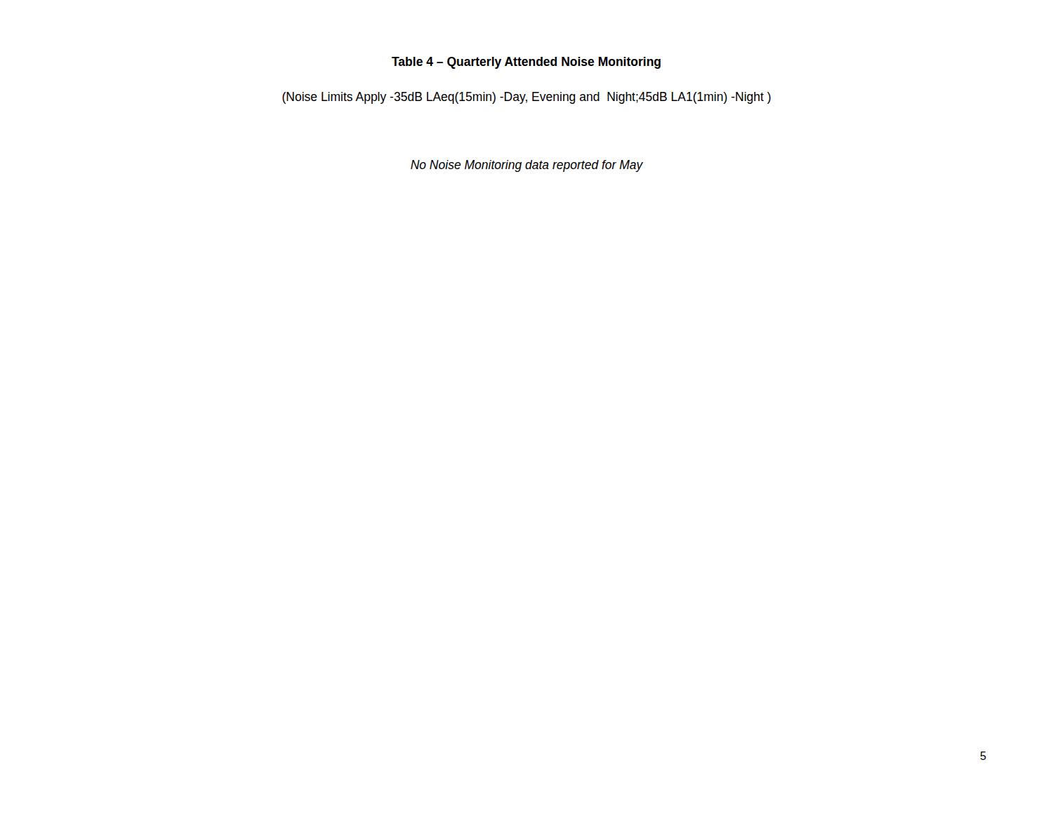Table 4 – Quarterly Attended Noise Monitoring
(Noise Limits Apply -35dB LAeq(15min) -Day, Evening and Night;45dB LA1(1min) -Night )
No Noise Monitoring data reported for May
5